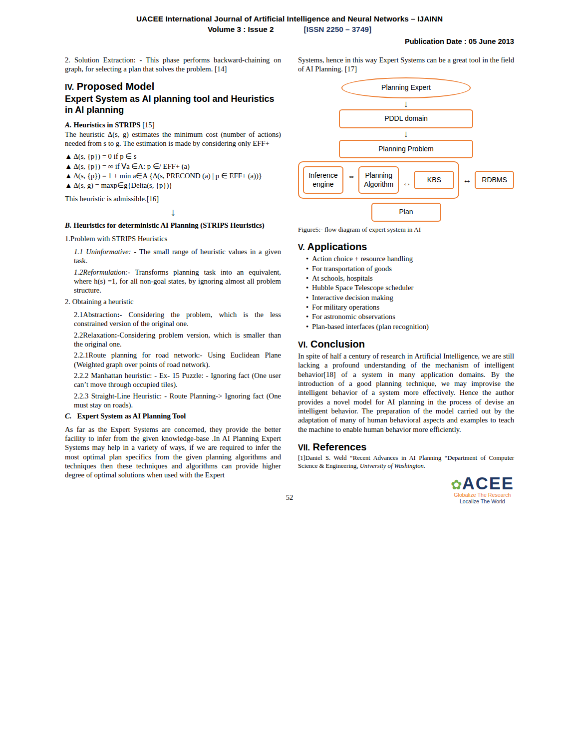UACEE International Journal of Artificial Intelligence and Neural Networks – IJAINN
Volume 3 : Issue 2 [ISSN 2250 – 3749]
Publication Date : 05 June 2013
2. Solution Extraction: - This phase performs backward-chaining on graph, for selecting a plan that solves the problem. [14]
IV. Proposed Model
Expert System as AI planning tool and Heuristics in AI planning
A. Heuristics in STRIPS [15]
The heuristic Δ(s, g) estimates the minimum cost (number of actions) needed from s to g. The estimation is made by considering only EFF+
▲ Δ(s, {p}) = 0 if p ∈ s
▲ Δ(s, {p}) = ∞ if ∀a ∈A: p ∈/ EFF+ (a)
▲ Δ(s, {p}) = 1 + min a∈A {Δ(s, PRECOND (a) | p ∈ EFF+ (a))}
▲ Δ(s, g) = maxp∈g{Delta(s, {p})}
This heuristic is admissible.[16]
↓
B. Heuristics for deterministic AI Planning (STRIPS Heuristics)
1.Problem with STRIPS Heuristics
1.1 Uninformative: - The small range of heuristic values in a given task.
1.2Reformulation:- Transforms planning task into an equivalent, where h(s) =1, for all non-goal states, by ignoring almost all problem structure.
2. Obtaining a heuristic
2.1Abstraction:- Considering the problem, which is the less constrained version of the original one.
2.2Relaxation:-Considering problem version, which is smaller than the original one.
2.2.1Route planning for road network:- Using Euclidean Plane (Weighted graph over points of road network).
2.2.2 Manhattan heuristic: - Ex- 15 Puzzle: - Ignoring fact (One user can’t move through occupied tiles).
2.2.3 Straight-Line Heuristic: - Route Planning-> Ignoring fact (One must stay on roads).
C. Expert System as AI Planning Tool
As far as the Expert Systems are concerned, they provide the better facility to infer from the given knowledge-base .In AI Planning Expert Systems may help in a variety of ways, if we are required to infer the most optimal plan specifics from the given planning algorithms and techniques then these techniques and algorithms can provide higher degree of optimal solutions when used with the Expert
Systems, hence in this way Expert Systems can be a great tool in the field of AI Planning. [17]
Planning Expert
↓
PDDL domain
↓
Planning Problem
Inference engine
⇔
Planning Algorithm
⇔
KBS
↔
RDBMS
Plan
Figure5:- flow diagram of expert system in AI
V. Applications
Action choice + resource handling
For transportation of goods
At schools, hospitals
Hubble Space Telescope scheduler
Interactive decision making
For military operations
For astronomic observations
Plan-based interfaces (plan recognition)
VI. Conclusion
In spite of half a century of research in Artificial Intelligence, we are still lacking a profound understanding of the mechanism of intelligent behavior[18] of a system in many application domains. By the introduction of a good planning technique, we may improvise the intelligent behavior of a system more effectively. Hence the author provides a novel model for AI planning in the process of devise an intelligent behavior. The preparation of the model carried out by the adaptation of many of human behavioral aspects and examples to teach the machine to enable human behavior more efficiently.
VII. References
[1]Daniel S. Weld “Recent Advances in AI Planning “Department of Computer Science & Engineering, University of Washington.
52
✿ACEE
Globalize The Research
Localize The World